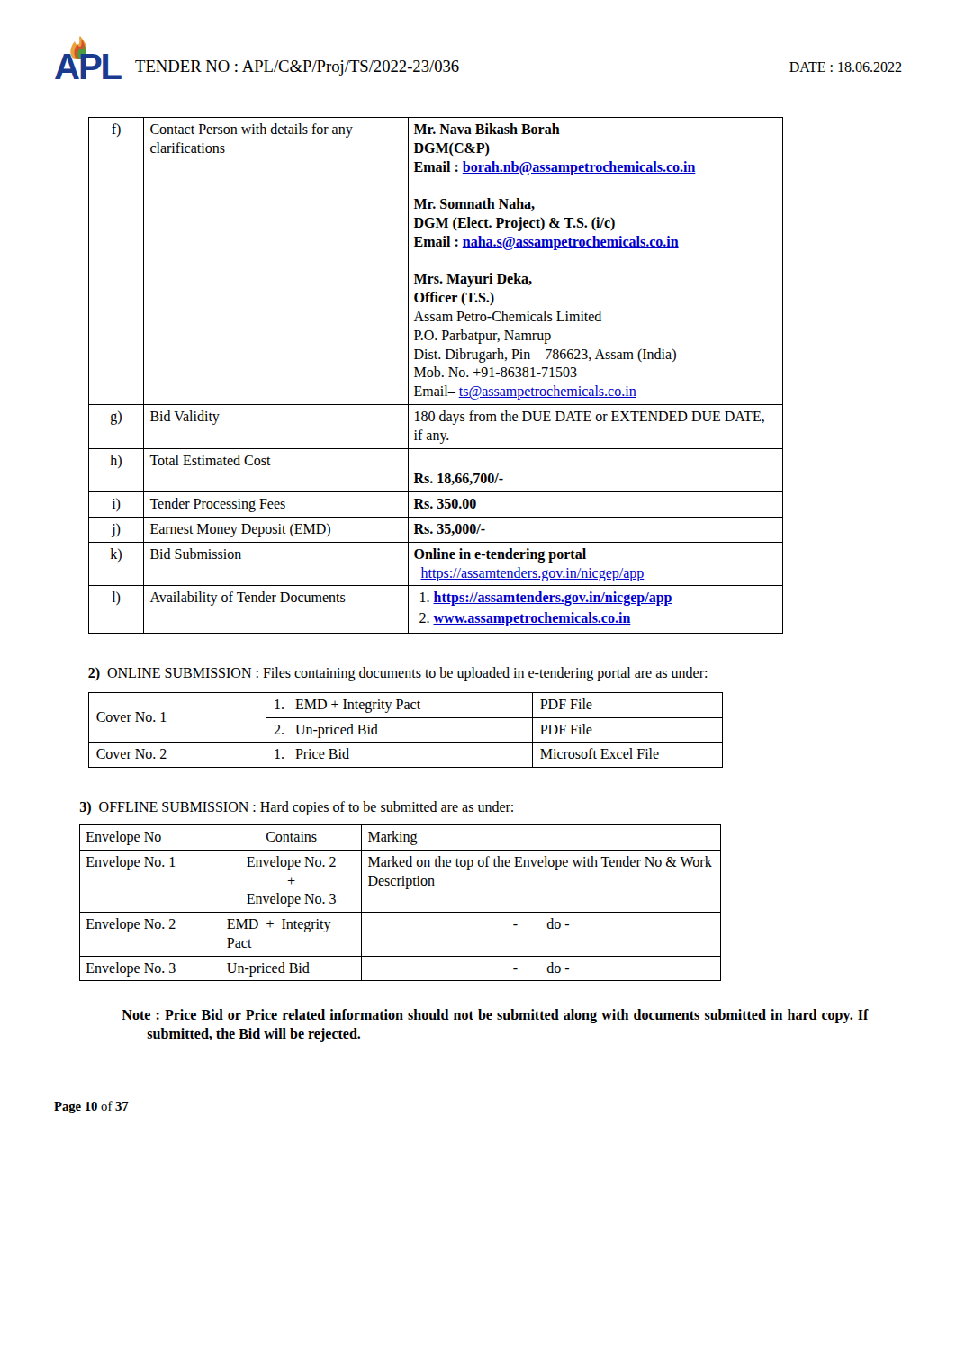APL
TENDER NO : APL/C&P/Proj/TS/2022-23/036 DATE : 18.06.2022
| f) | Contact Person with details for any clarifications | Mr. Nava Bikash Borah DGM(C&P) Email : borah.nb@assampetrochemicals.co.in Mr. Somnath Naha, DGM (Elect. Project) & T.S. (i/c) Email : naha.s@assampetrochemicals.co.in Mrs. Mayuri Deka, Officer (T.S.) Assam Petro-Chemicals Limited P.O. Parbatpur, Namrup Dist. Dibrugarh, Pin – 786623, Assam (India) Mob. No. +91-86381-71503 Email– ts@assampetrochemicals.co.in |
| g) | Bid Validity | 180 days from the DUE DATE or EXTENDED DUE DATE, if any. |
| h) | Total Estimated Cost | Rs. 18,66,700/- |
| i) | Tender Processing Fees | Rs. 350.00 |
| j) | Earnest Money Deposit (EMD) | Rs. 35,000/- |
| k) | Bid Submission | Online in e-tendering portal https://assamtenders.gov.in/nicgep/app |
| l) | Availability of Tender Documents | https://assamtenders.gov.in/nicgep/app www.assampetrochemicals.co.in |
2) ONLINE SUBMISSION : Files containing documents to be uploaded in e-tendering portal are as under:
| Cover No. 1 | 1. EMD + Integrity Pact | PDF File |
| 2. Un-priced Bid | PDF File |
| Cover No. 2 | 1. Price Bid | Microsoft Excel File |
3) OFFLINE SUBMISSION : Hard copies of to be submitted are as under:
| Envelope No | Contains | Marking |
| --- | --- | --- |
| Envelope No. 1 | Envelope No. 2 + Envelope No. 3 | Marked on the top of the Envelope with Tender No & Work Description |
| Envelope No. 2 | EMD + Integrity Pact | - do - |
| Envelope No. 3 | Un-priced Bid | - do - |
Note : Price Bid or Price related information should not be submitted along with documents submitted in hard copy. If submitted, the Bid will be rejected.
Page 10 of 37